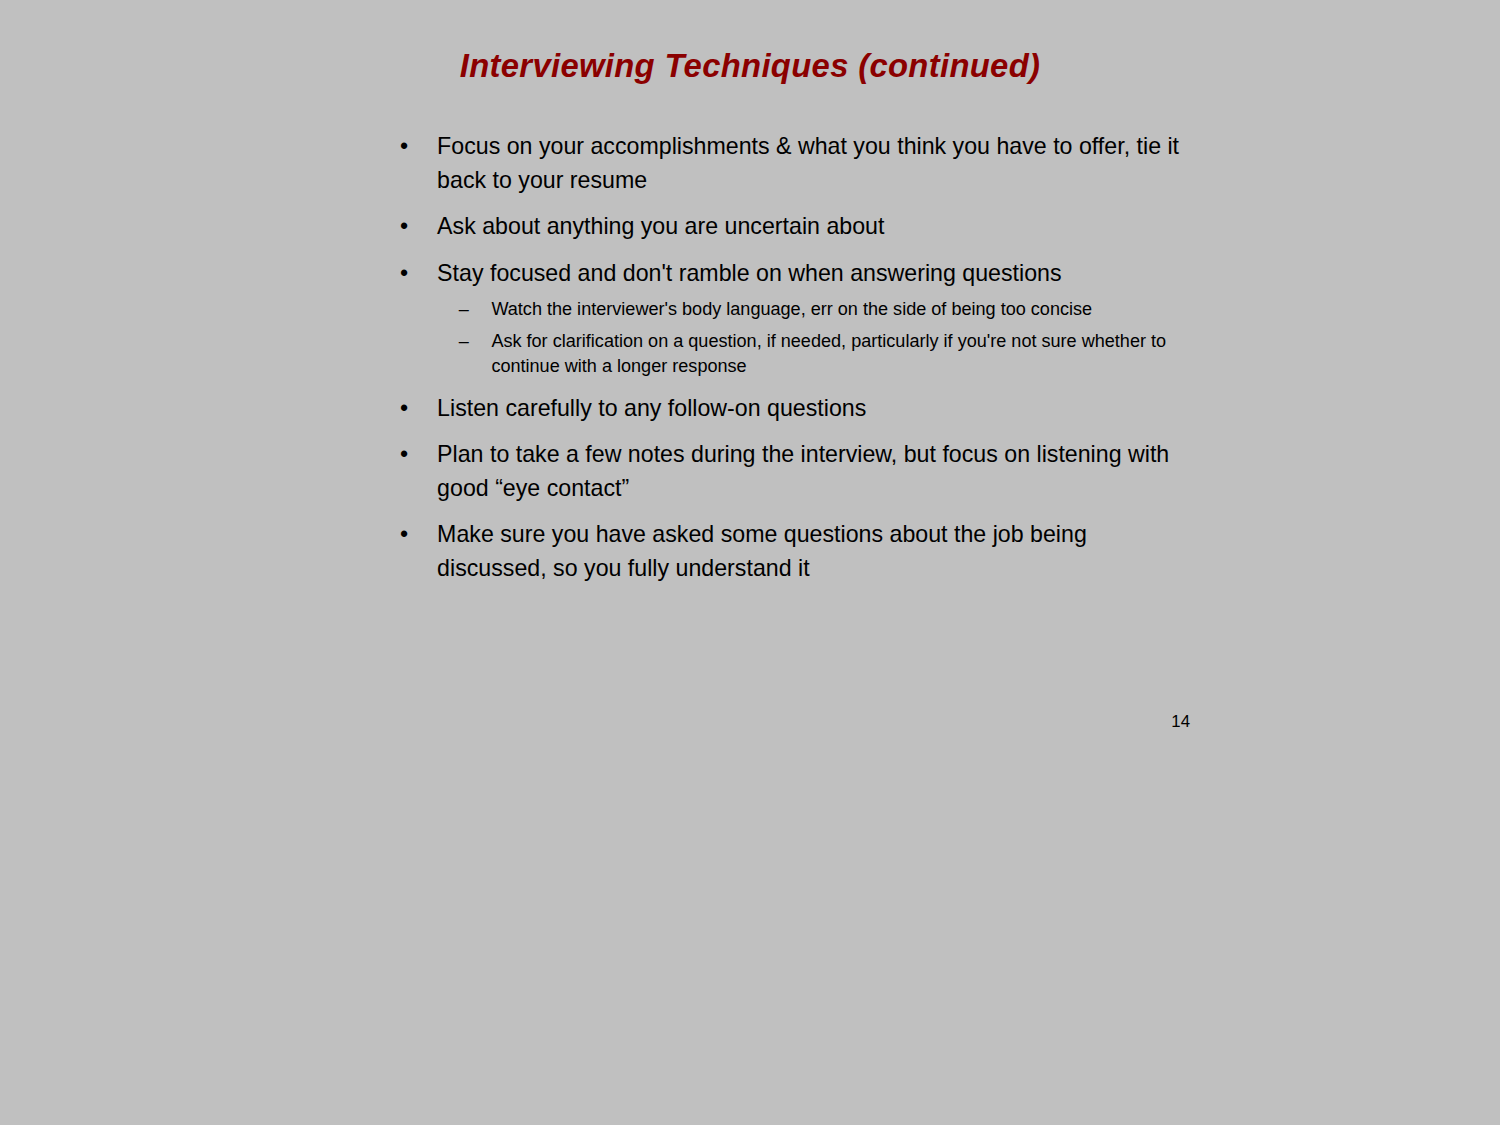Interviewing Techniques (continued)
Focus on your accomplishments & what you think you have to offer, tie it back to your resume
Ask about anything you are uncertain about
Stay focused and don't ramble on when answering questions
Watch the interviewer's body language, err on the side of being too concise
Ask for clarification on a question, if needed, particularly if you're not sure whether to continue with a longer response
Listen carefully to any follow-on questions
Plan to take a few notes during the interview, but focus on listening with good “eye contact”
Make sure you have asked some questions about the job being discussed, so you fully understand it
14